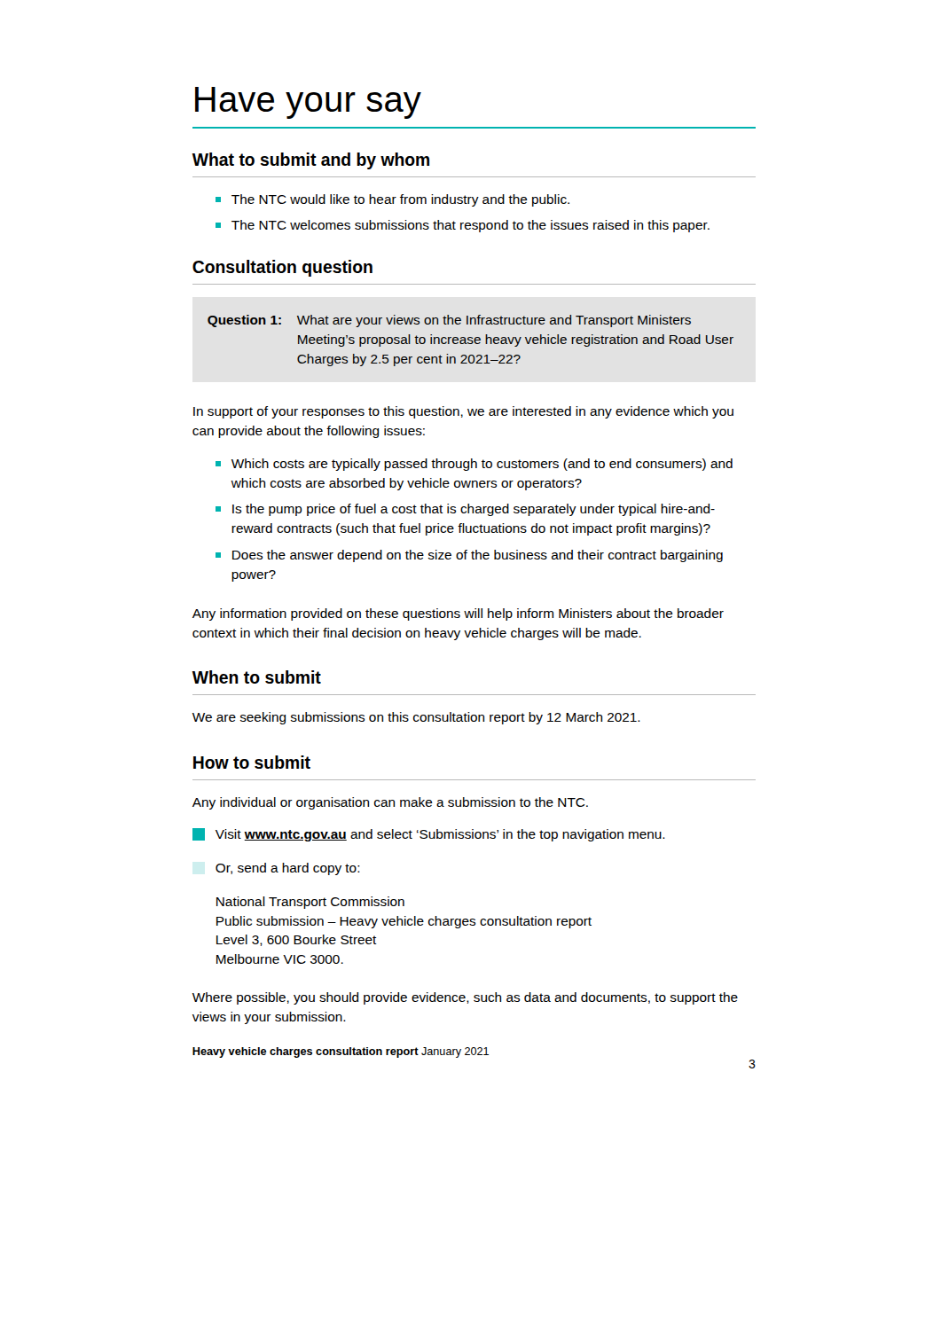Have your say
What to submit and by whom
The NTC would like to hear from industry and the public.
The NTC welcomes submissions that respond to the issues raised in this paper.
Consultation question
| Question 1: | What are your views on the Infrastructure and Transport Ministers Meeting’s proposal to increase heavy vehicle registration and Road User Charges by 2.5 per cent in 2021–22? |
In support of your responses to this question, we are interested in any evidence which you can provide about the following issues:
Which costs are typically passed through to customers (and to end consumers) and which costs are absorbed by vehicle owners or operators?
Is the pump price of fuel a cost that is charged separately under typical hire-and-reward contracts (such that fuel price fluctuations do not impact profit margins)?
Does the answer depend on the size of the business and their contract bargaining power?
Any information provided on these questions will help inform Ministers about the broader context in which their final decision on heavy vehicle charges will be made.
When to submit
We are seeking submissions on this consultation report by 12 March 2021.
How to submit
Any individual or organisation can make a submission to the NTC.
Visit www.ntc.gov.au and select ‘Submissions’ in the top navigation menu.
Or, send a hard copy to:
National Transport Commission
Public submission – Heavy vehicle charges consultation report
Level 3, 600 Bourke Street
Melbourne VIC 3000.
Where possible, you should provide evidence, such as data and documents, to support the views in your submission.
Heavy vehicle charges consultation report January 2021
3